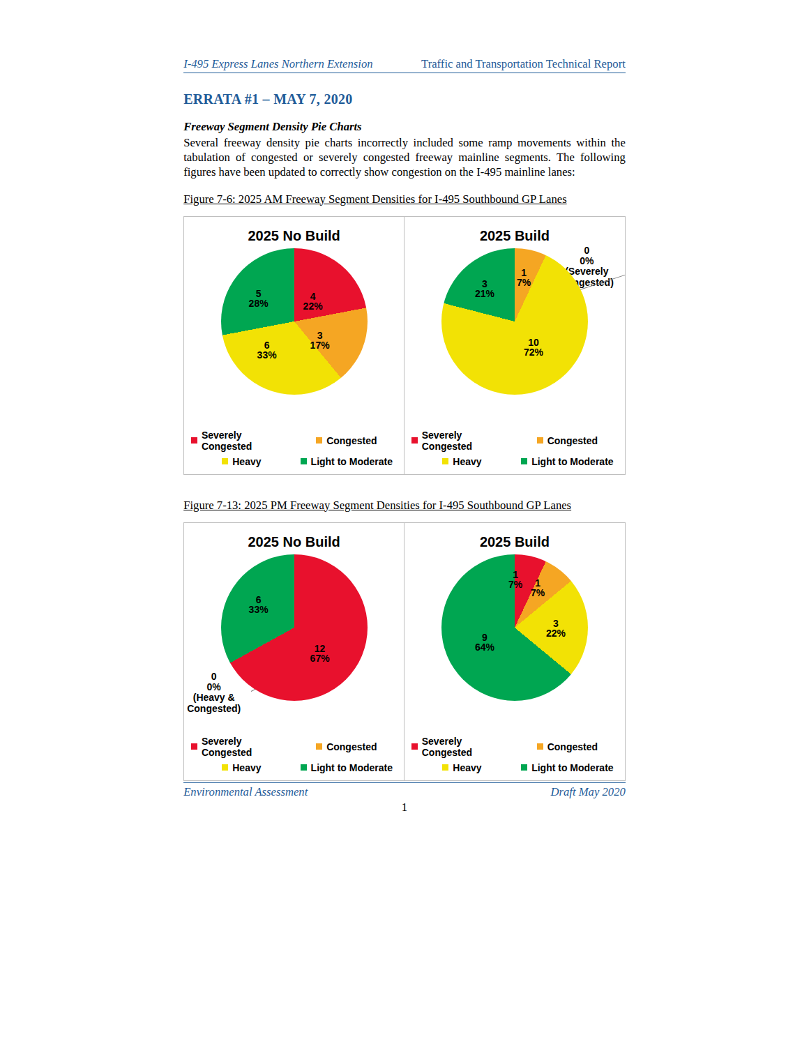I-495 Express Lanes Northern Extension
Traffic and Transportation Technical Report
ERRATA #1 – MAY 7, 2020
Freeway Segment Density Pie Charts
Several freeway density pie charts incorrectly included some ramp movements within the tabulation of congested or severely congested freeway mainline segments. The following figures have been updated to correctly show congestion on the I-495 mainline lanes:
Figure 7-6: 2025 AM Freeway Segment Densities for I-495 Southbound GP Lanes
2025 No Build
4
22%
3
17%
6
33%
5
28%
Severely Congested
Congested
Heavy
Light to Moderate
2025 Build
0
0%
(Severely
Congested)
1
7%
10
72%
3
21%
Severely Congested
Congested
Heavy
Light to Moderate
Figure 7-13: 2025 PM Freeway Segment Densities for I-495 Southbound GP Lanes
2025 No Build
0
0%
(Heavy &
Congested)
12
67%
6
33%
Severely Congested
Congested
Heavy
Light to Moderate
2025 Build
1
7%
1
7%
3
22%
9
64%
Severely Congested
Congested
Heavy
Light to Moderate
Environmental Assessment
Draft May 2020
1